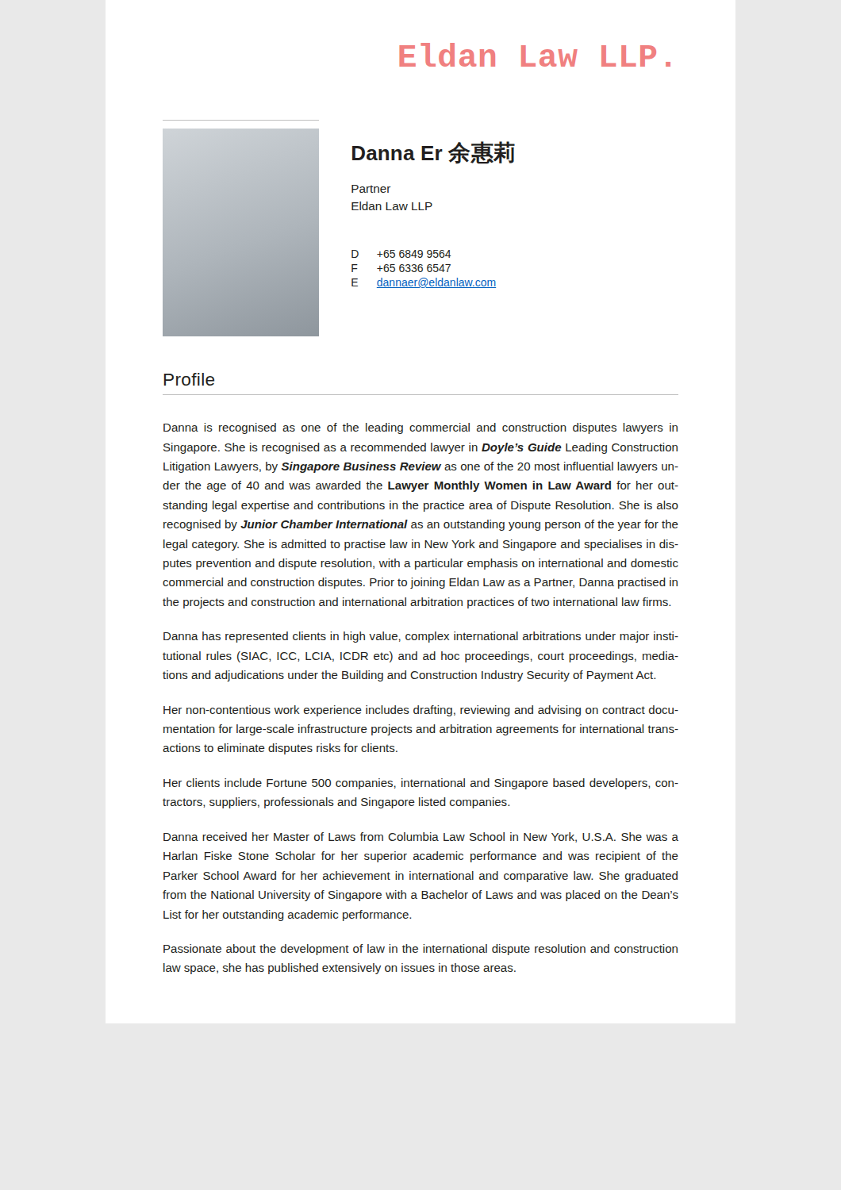Eldan Law LLP.
Danna Er 余惠莉
Partner
Eldan Law LLP
| D | +65 6849 9564 |
| F | +65 6336 6547 |
| E | dannaer@eldanlaw.com |
Profile
Danna is recognised as one of the leading commercial and construction disputes lawyers in Singapore. She is recognised as a recommended lawyer in Doyle’s Guide Leading Construction Litigation Lawyers, by Singapore Business Review as one of the 20 most influential lawyers under the age of 40 and was awarded the Lawyer Monthly Women in Law Award for her outstanding legal expertise and contributions in the practice area of Dispute Resolution. She is also recognised by Junior Chamber International as an outstanding young person of the year for the legal category. She is admitted to practise law in New York and Singapore and specialises in disputes prevention and dispute resolution, with a particular emphasis on international and domestic commercial and construction disputes. Prior to joining Eldan Law as a Partner, Danna practised in the projects and construction and international arbitration practices of two international law firms.
Danna has represented clients in high value, complex international arbitrations under major institutional rules (SIAC, ICC, LCIA, ICDR etc) and ad hoc proceedings, court proceedings, mediations and adjudications under the Building and Construction Industry Security of Payment Act.
Her non-contentious work experience includes drafting, reviewing and advising on contract documentation for large-scale infrastructure projects and arbitration agreements for international transactions to eliminate disputes risks for clients.
Her clients include Fortune 500 companies, international and Singapore based developers, contractors, suppliers, professionals and Singapore listed companies.
Danna received her Master of Laws from Columbia Law School in New York, U.S.A. She was a Harlan Fiske Stone Scholar for her superior academic performance and was recipient of the Parker School Award for her achievement in international and comparative law. She graduated from the National University of Singapore with a Bachelor of Laws and was placed on the Dean’s List for her outstanding academic performance.
Passionate about the development of law in the international dispute resolution and construction law space, she has published extensively on issues in those areas.